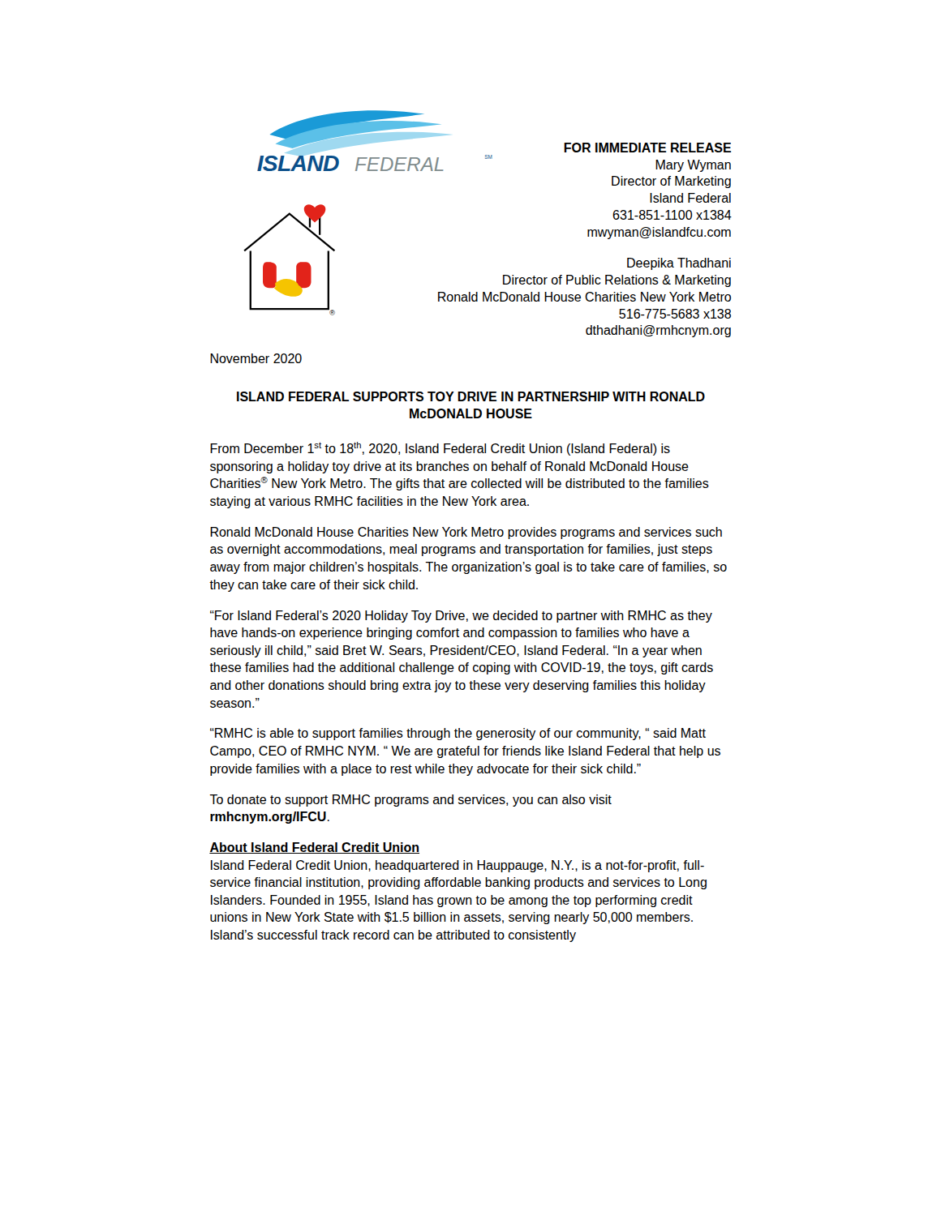Island Federal ISLAND FEDERAL SM
Ronald McDonald House Charities ®
FOR IMMEDIATE RELEASE
Mary Wyman
Director of Marketing
Island Federal
631-851-1100 x1384
mwyman@islandfcu.com
Deepika Thadhani
Director of Public Relations & Marketing
Ronald McDonald House Charities New York Metro
516-775-5683 x138
dthadhani@rmhcnym.org
November 2020
ISLAND FEDERAL SUPPORTS TOY DRIVE IN PARTNERSHIP WITH RONALD McDONALD HOUSE
From December 1st to 18th, 2020, Island Federal Credit Union (Island Federal) is sponsoring a holiday toy drive at its branches on behalf of Ronald McDonald House Charities® New York Metro. The gifts that are collected will be distributed to the families staying at various RMHC facilities in the New York area.
Ronald McDonald House Charities New York Metro provides programs and services such as overnight accommodations, meal programs and transportation for families, just steps away from major children’s hospitals. The organization’s goal is to take care of families, so they can take care of their sick child.
“For Island Federal’s 2020 Holiday Toy Drive, we decided to partner with RMHC as they have hands-on experience bringing comfort and compassion to families who have a seriously ill child,” said Bret W. Sears, President/CEO, Island Federal. “In a year when these families had the additional challenge of coping with COVID-19, the toys, gift cards and other donations should bring extra joy to these very deserving families this holiday season.”
“RMHC is able to support families through the generosity of our community, “ said Matt Campo, CEO of RMHC NYM. “ We are grateful for friends like Island Federal that help us provide families with a place to rest while they advocate for their sick child.”
To donate to support RMHC programs and services, you can also visit rmhcnym.org/IFCU.
About Island Federal Credit Union
Island Federal Credit Union, headquartered in Hauppauge, N.Y., is a not-for-profit, full-service financial institution, providing affordable banking products and services to Long Islanders. Founded in 1955, Island has grown to be among the top performing credit unions in New York State with $1.5 billion in assets, serving nearly 50,000 members. Island’s successful track record can be attributed to consistently